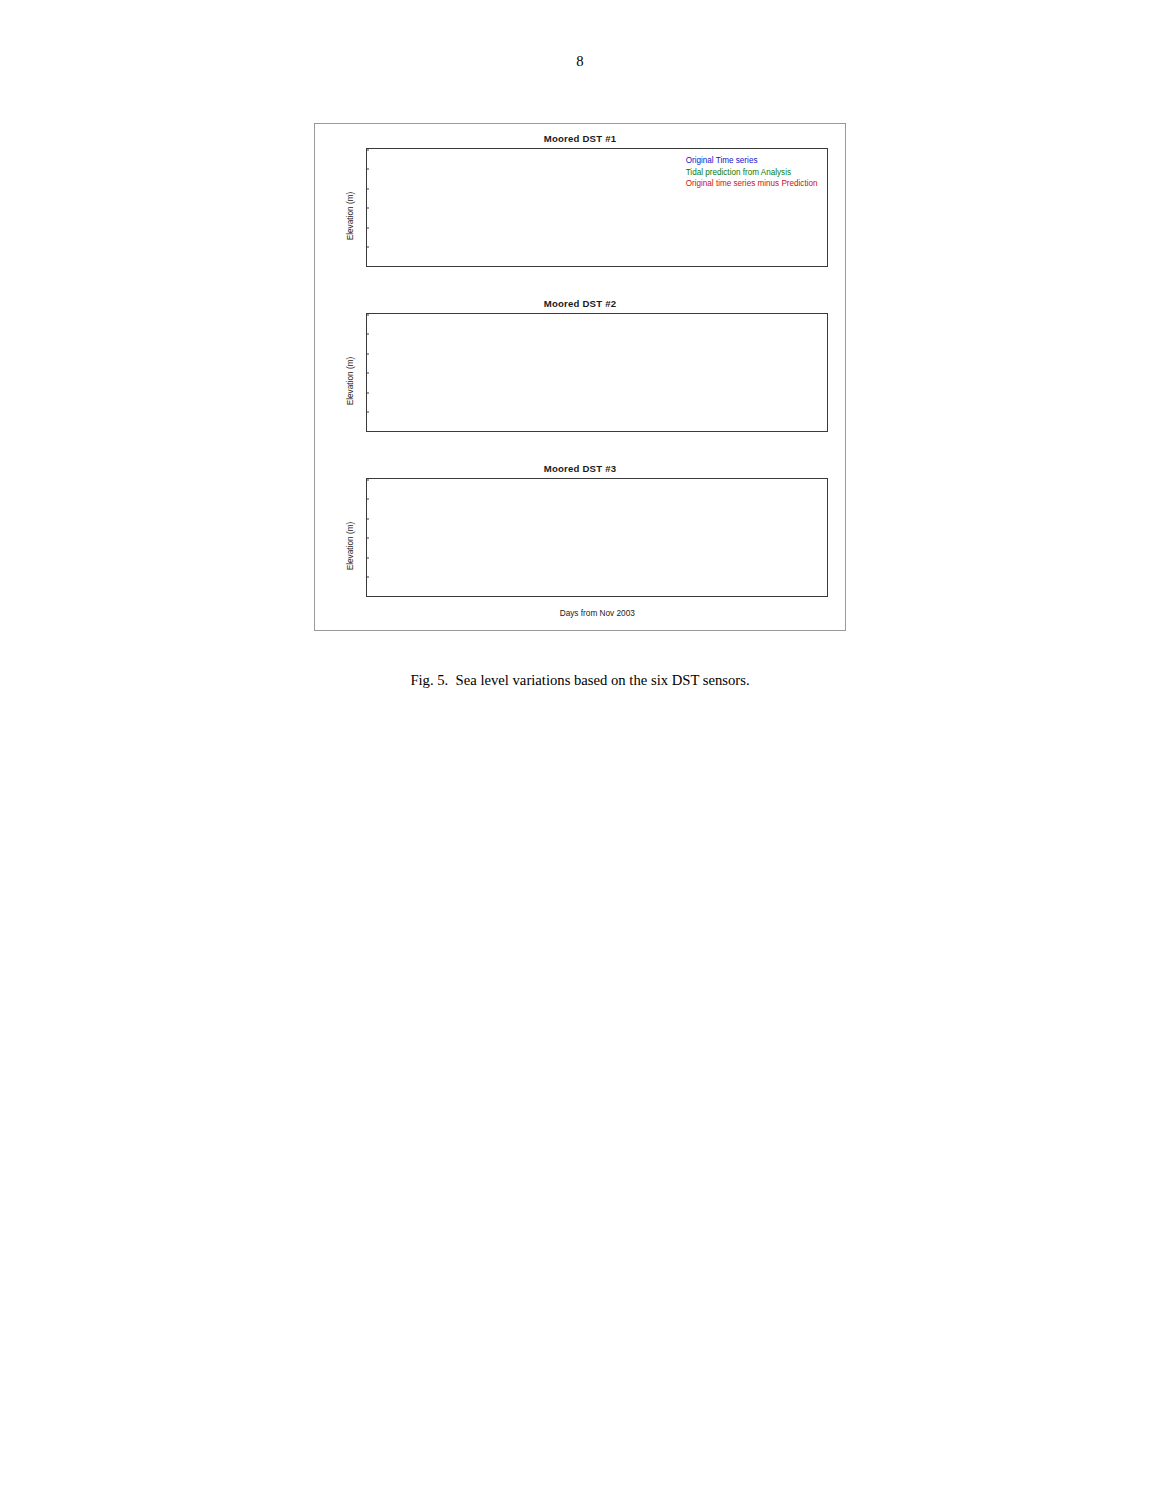8
Moored DST #1
Elevation (m)
Original Time series
Tidal prediction from Analysis
Original time series minus Prediction
1.5 1 0.5 0 -0.5 -1 -1.5 0 50 100 150 200 250 300 350 400
Moored DST #2
Elevation (m)
1.5 1 0.5 0 -0.5 -1 -1.5 0 50 100 150 200 250 300 350 400
Moored DST #3
Elevation (m)
1.5 1 0.5 0 -0.5 -1 -1.5 0 50 100 150 200 250 300 350 400
Days from Nov 2003
Fig. 5. Sea level variations based on the six DST sensors.